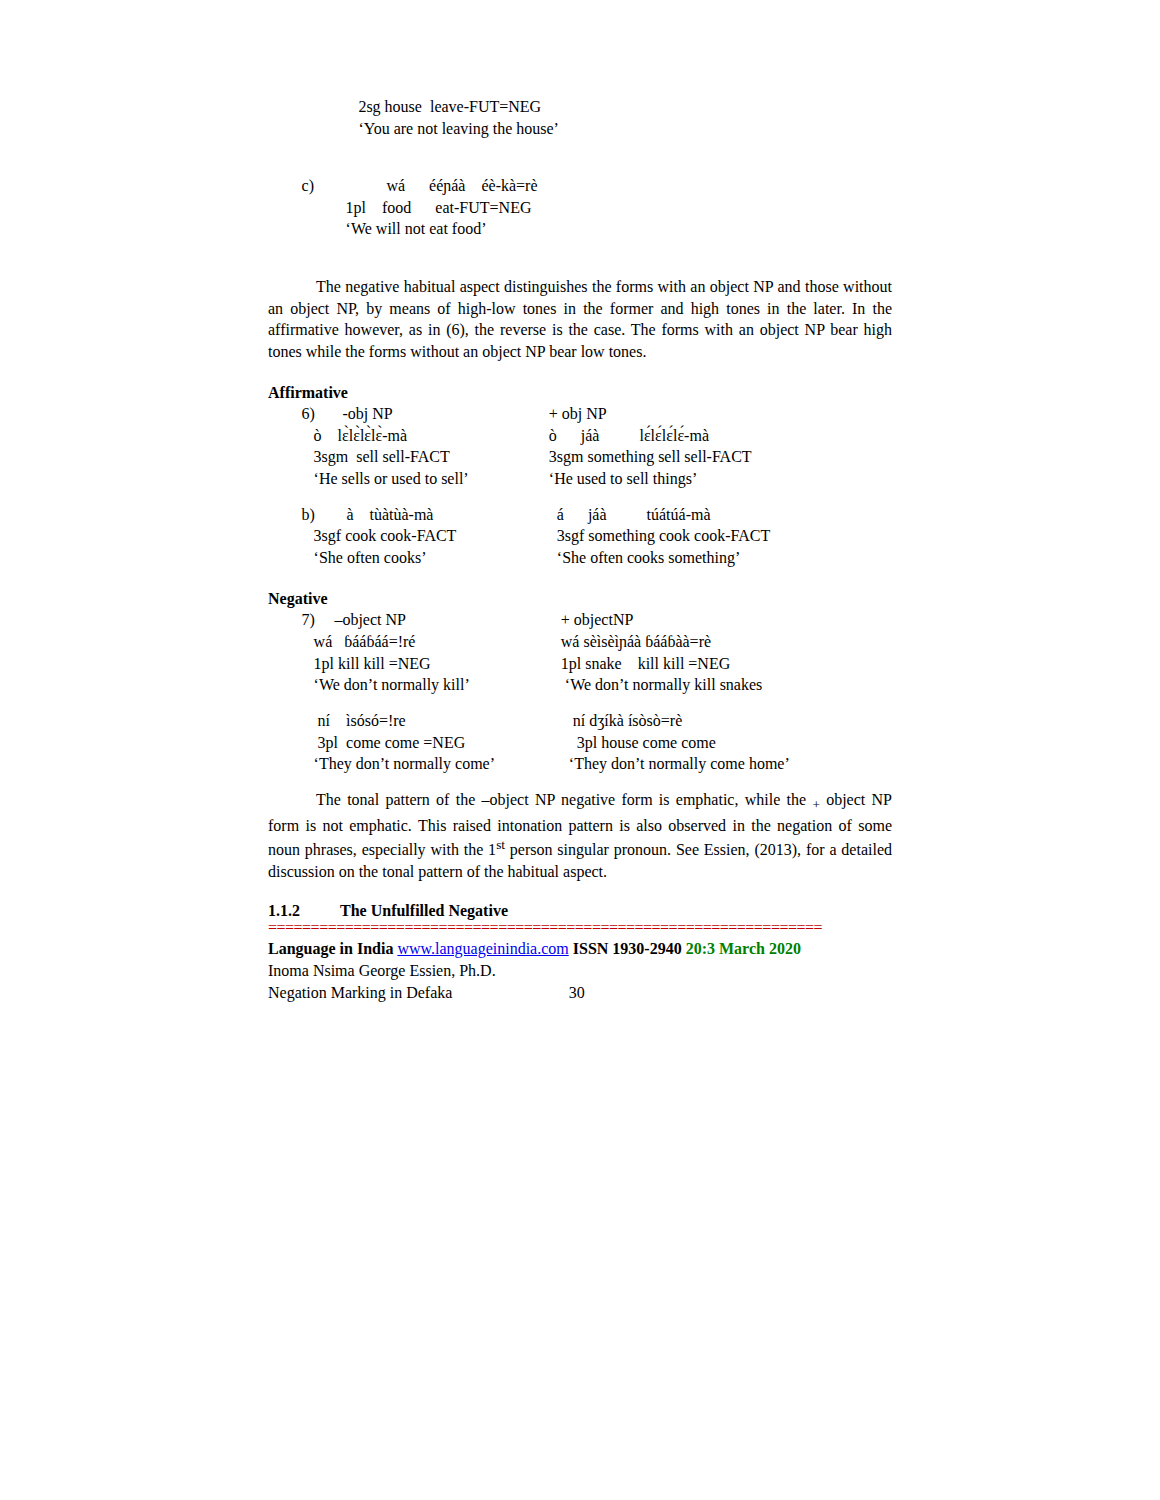2sg house leave-FUT=NEG
‘You are not leaving the house’
c) wá ééɲáà éè-kà=rè 1pl food eat-FUT=NEG ‘We will not eat food’
The negative habitual aspect distinguishes the forms with an object NP and those without an object NP, by means of high-low tones in the former and high tones in the later. In the affirmative however, as in (6), the reverse is the case. The forms with an object NP bear high tones while the forms without an object NP bear low tones.
Affirmative
| 6) -obj NP | + obj NP |
| ò lɛ̀lɛ̀lɛ̀lɛ̀-mà | ò jáà lɛ́lɛ́lɛ́lɛ́-mà |
| 3sgm sell sell-FACT | 3sgm something sell sell-FACT |
| ‘He sells or used to sell’ | ‘He used to sell things’ |
| b) à tùàtùà-mà | á jáà túátúá-mà |
| 3sgf cook cook-FACT | 3sgf something cook cook-FACT |
| ‘She often cooks’ | ‘She often cooks something’ |
Negative
| 7) –object NP | + objectNP |
| wá ɓááɓáá=!ré | wá sèìsèìɲáà ɓááɓàà=rè |
| 1pl kill kill =NEG | 1pl snake kill kill =NEG |
| ‘We don’t normally kill’ | ‘We don’t normally kill snakes |
| ní ìsósó=!re | ní dʒíkà ísòsò=rè |
| 3pl come come =NEG | 3pl house come come |
| ‘They don’t normally come’ | ‘They don’t normally come home’ |
The tonal pattern of the –object NP negative form is emphatic, while the + object NP form is not emphatic. This raised intonation pattern is also observed in the negation of some noun phrases, especially with the 1st person singular pronoun. See Essien, (2013), for a detailed discussion on the tonal pattern of the habitual aspect.
1.1.2 The Unfulfilled Negative
=================================================================
Language in India www.languageinindia.com ISSN 1930-2940 20:3 March 2020
Inoma Nsima George Essien, Ph.D.
Negation Marking in Defaka 30